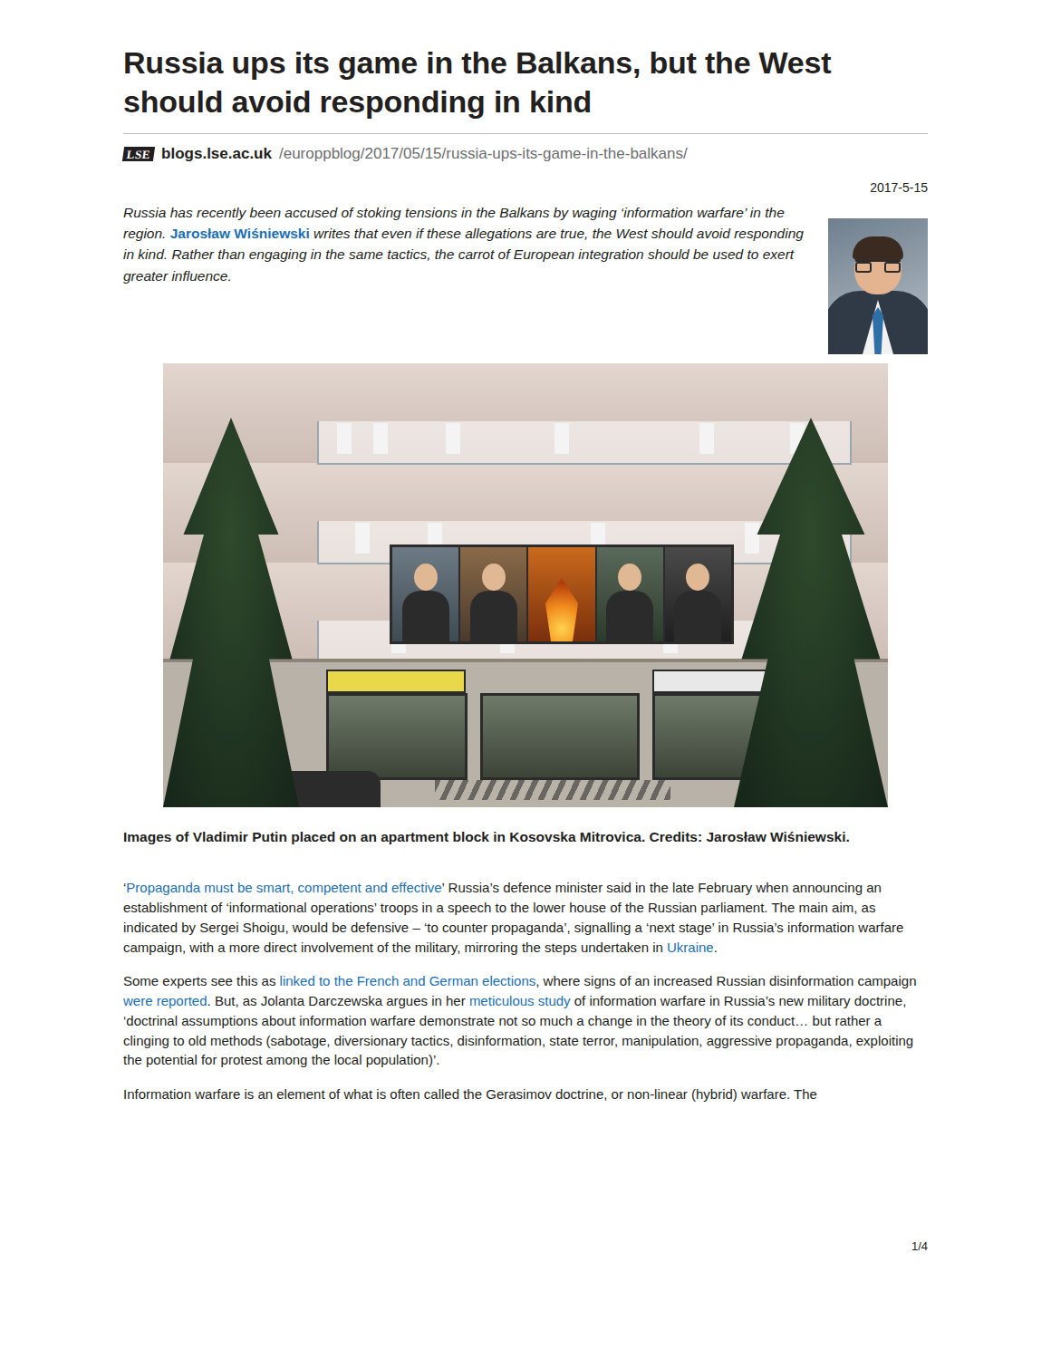Russia ups its game in the Balkans, but the West should avoid responding in kind
LSE blogs.lse.ac.uk/europpblog/2017/05/15/russia-ups-its-game-in-the-balkans/
2017-5-15
Russia has recently been accused of stoking tensions in the Balkans by waging ‘information warfare’ in the region. Jarosław Wiśniewski writes that even if these allegations are true, the West should avoid responding in kind. Rather than engaging in the same tactics, the carrot of European integration should be used to exert greater influence.
Images of Vladimir Putin placed on an apartment block in Kosovska Mitrovica. Credits: Jarosław Wiśniewski.
‘Propaganda must be smart, competent and effective’ Russia’s defence minister said in the late February when announcing an establishment of ‘informational operations’ troops in a speech to the lower house of the Russian parliament. The main aim, as indicated by Sergei Shoigu, would be defensive – ‘to counter propaganda’, signalling a ‘next stage’ in Russia’s information warfare campaign, with a more direct involvement of the military, mirroring the steps undertaken in Ukraine.
Some experts see this as linked to the French and German elections, where signs of an increased Russian disinformation campaign were reported. But, as Jolanta Darczewska argues in her meticulous study of information warfare in Russia’s new military doctrine, ‘doctrinal assumptions about information warfare demonstrate not so much a change in the theory of its conduct… but rather a clinging to old methods (sabotage, diversionary tactics, disinformation, state terror, manipulation, aggressive propaganda, exploiting the potential for protest among the local population)’.
Information warfare is an element of what is often called the Gerasimov doctrine, or non-linear (hybrid) warfare. The
1/4